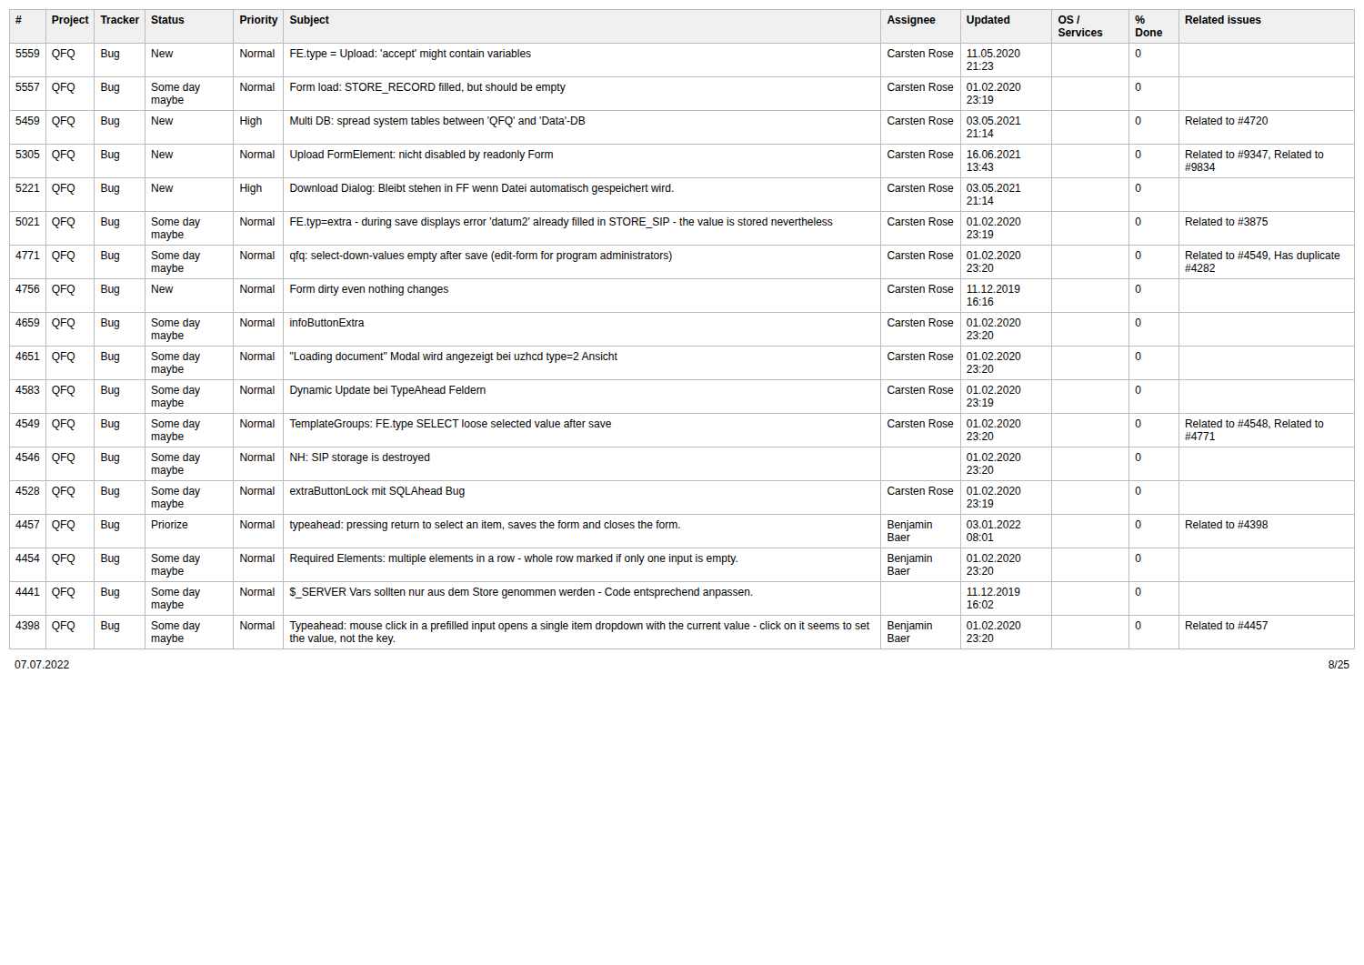| # | Project | Tracker | Status | Priority | Subject | Assignee | Updated | OS / Services | % Done | Related issues |
| --- | --- | --- | --- | --- | --- | --- | --- | --- | --- | --- |
| 5559 | QFQ | Bug | New | Normal | FE.type = Upload: 'accept' might contain variables | Carsten Rose | 11.05.2020 21:23 | | 0 | |
| 5557 | QFQ | Bug | Some day maybe | Normal | Form load: STORE_RECORD filled, but should be empty | Carsten Rose | 01.02.2020 23:19 | | 0 | |
| 5459 | QFQ | Bug | New | High | Multi DB: spread system tables between 'QFQ' and 'Data'-DB | Carsten Rose | 03.05.2021 21:14 | | 0 | Related to #4720 |
| 5305 | QFQ | Bug | New | Normal | Upload FormElement: nicht disabled by readonly Form | Carsten Rose | 16.06.2021 13:43 | | 0 | Related to #9347, Related to #9834 |
| 5221 | QFQ | Bug | New | High | Download Dialog: Bleibt stehen in FF wenn Datei automatisch gespeichert wird. | Carsten Rose | 03.05.2021 21:14 | | 0 | |
| 5021 | QFQ | Bug | Some day maybe | Normal | FE.typ=extra - during save displays error 'datum2' already filled in STORE_SIP - the value is stored nevertheless | Carsten Rose | 01.02.2020 23:19 | | 0 | Related to #3875 |
| 4771 | QFQ | Bug | Some day maybe | Normal | qfq: select-down-values empty after save (edit-form for program administrators) | Carsten Rose | 01.02.2020 23:20 | | 0 | Related to #4549, Has duplicate #4282 |
| 4756 | QFQ | Bug | New | Normal | Form dirty even nothing changes | Carsten Rose | 11.12.2019 16:16 | | 0 | |
| 4659 | QFQ | Bug | Some day maybe | Normal | infoButtonExtra | Carsten Rose | 01.02.2020 23:20 | | 0 | |
| 4651 | QFQ | Bug | Some day maybe | Normal | "Loading document" Modal wird angezeigt bei uzhcd type=2 Ansicht | Carsten Rose | 01.02.2020 23:20 | | 0 | |
| 4583 | QFQ | Bug | Some day maybe | Normal | Dynamic Update bei TypeAhead Feldern | Carsten Rose | 01.02.2020 23:19 | | 0 | |
| 4549 | QFQ | Bug | Some day maybe | Normal | TemplateGroups: FE.type SELECT loose selected value after save | Carsten Rose | 01.02.2020 23:20 | | 0 | Related to #4548, Related to #4771 |
| 4546 | QFQ | Bug | Some day maybe | Normal | NH: SIP storage is destroyed | | 01.02.2020 23:20 | | 0 | |
| 4528 | QFQ | Bug | Some day maybe | Normal | extraButtonLock mit SQLAhead Bug | Carsten Rose | 01.02.2020 23:19 | | 0 | |
| 4457 | QFQ | Bug | Priorize | Normal | typeahead: pressing return to select an item, saves the form and closes the form. | Benjamin Baer | 03.01.2022 08:01 | | 0 | Related to #4398 |
| 4454 | QFQ | Bug | Some day maybe | Normal | Required Elements: multiple elements in a row - whole row marked if only one input is empty. | Benjamin Baer | 01.02.2020 23:20 | | 0 | |
| 4441 | QFQ | Bug | Some day maybe | Normal | $_SERVER Vars sollten nur aus dem Store genommen werden - Code entsprechend anpassen. | | 11.12.2019 16:02 | | 0 | |
| 4398 | QFQ | Bug | Some day maybe | Normal | Typeahead: mouse click in a prefilled input opens a single item dropdown with the current value - click on it seems to set the value, not the key. | Benjamin Baer | 01.02.2020 23:20 | | 0 | Related to #4457 |
| 07.07.2022 | 8/25 |